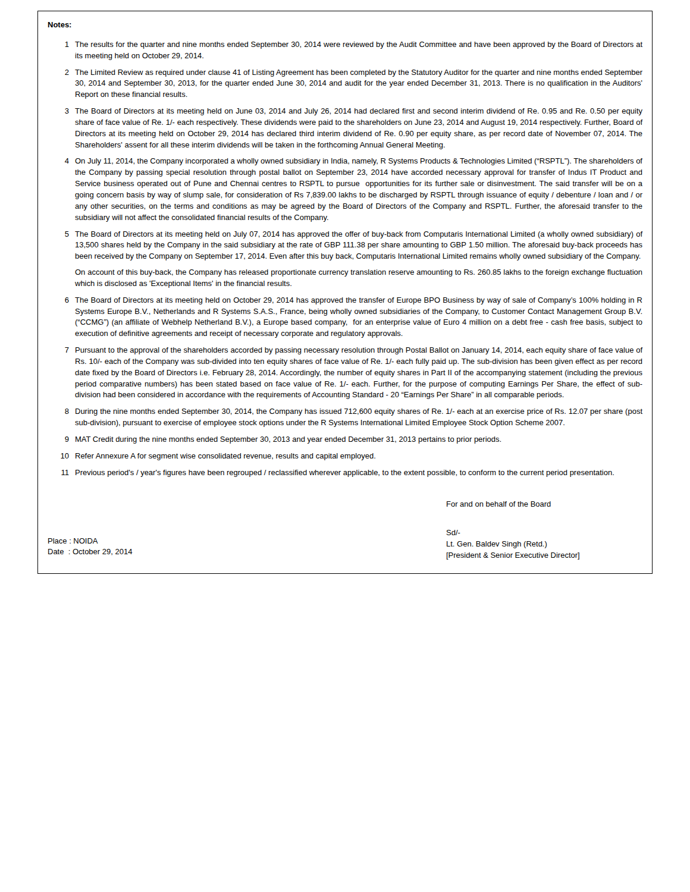Notes:
The results for the quarter and nine months ended September 30, 2014 were reviewed by the Audit Committee and have been approved by the Board of Directors at its meeting held on October 29, 2014.
The Limited Review as required under clause 41 of Listing Agreement has been completed by the Statutory Auditor for the quarter and nine months ended September 30, 2014 and September 30, 2013, for the quarter ended June 30, 2014 and audit for the year ended December 31, 2013. There is no qualification in the Auditors' Report on these financial results.
The Board of Directors at its meeting held on June 03, 2014 and July 26, 2014 had declared first and second interim dividend of Re. 0.95 and Re. 0.50 per equity share of face value of Re. 1/- each respectively. These dividends were paid to the shareholders on June 23, 2014 and August 19, 2014 respectively. Further, Board of Directors at its meeting held on October 29, 2014 has declared third interim dividend of Re. 0.90 per equity share, as per record date of November 07, 2014. The Shareholders' assent for all these interim dividends will be taken in the forthcoming Annual General Meeting.
On July 11, 2014, the Company incorporated a wholly owned subsidiary in India, namely, R Systems Products & Technologies Limited (“RSPTL”). The shareholders of the Company by passing special resolution through postal ballot on September 23, 2014 have accorded necessary approval for transfer of Indus IT Product and Service business operated out of Pune and Chennai centres to RSPTL to pursue opportunities for its further sale or disinvestment. The said transfer will be on a going concern basis by way of slump sale, for consideration of Rs 7,839.00 lakhs to be discharged by RSPTL through issuance of equity / debenture / loan and / or any other securities, on the terms and conditions as may be agreed by the Board of Directors of the Company and RSPTL. Further, the aforesaid transfer to the subsidiary will not affect the consolidated financial results of the Company.
The Board of Directors at its meeting held on July 07, 2014 has approved the offer of buy-back from Computaris International Limited (a wholly owned subsidiary) of 13,500 shares held by the Company in the said subsidiary at the rate of GBP 111.38 per share amounting to GBP 1.50 million. The aforesaid buy-back proceeds has been received by the Company on September 17, 2014. Even after this buy back, Computaris International Limited remains wholly owned subsidiary of the Company.
On account of this buy-back, the Company has released proportionate currency translation reserve amounting to Rs. 260.85 lakhs to the foreign exchange fluctuation which is disclosed as 'Exceptional Items' in the financial results.
The Board of Directors at its meeting held on October 29, 2014 has approved the transfer of Europe BPO Business by way of sale of Company’s 100% holding in R Systems Europe B.V., Netherlands and R Systems S.A.S., France, being wholly owned subsidiaries of the Company, to Customer Contact Management Group B.V. (“CCMG”) (an affiliate of Webhelp Netherland B.V.), a Europe based company, for an enterprise value of Euro 4 million on a debt free - cash free basis, subject to execution of definitive agreements and receipt of necessary corporate and regulatory approvals.
Pursuant to the approval of the shareholders accorded by passing necessary resolution through Postal Ballot on January 14, 2014, each equity share of face value of Rs. 10/- each of the Company was sub-divided into ten equity shares of face value of Re. 1/- each fully paid up. The sub-division has been given effect as per record date fixed by the Board of Directors i.e. February 28, 2014. Accordingly, the number of equity shares in Part II of the accompanying statement (including the previous period comparative numbers) has been stated based on face value of Re. 1/- each. Further, for the purpose of computing Earnings Per Share, the effect of sub-division had been considered in accordance with the requirements of Accounting Standard - 20 “Earnings Per Share” in all comparable periods.
During the nine months ended September 30, 2014, the Company has issued 712,600 equity shares of Re. 1/- each at an exercise price of Rs. 12.07 per share (post sub-division), pursuant to exercise of employee stock options under the R Systems International Limited Employee Stock Option Scheme 2007.
MAT Credit during the nine months ended September 30, 2013 and year ended December 31, 2013 pertains to prior periods.
Refer Annexure A for segment wise consolidated revenue, results and capital employed.
Previous period's / year's figures have been regrouped / reclassified wherever applicable, to the extent possible, to conform to the current period presentation.
For and on behalf of the Board
Sd/-
Lt. Gen. Baldev Singh (Retd.)
[President & Senior Executive Director]
Place : NOIDA
Date : October 29, 2014